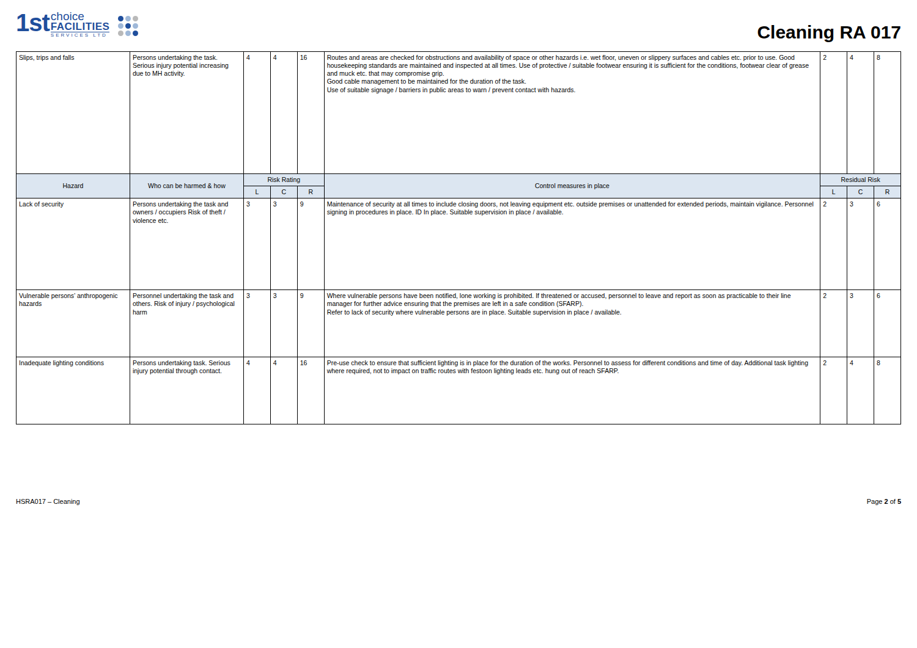1st choice FACILITIES SERVICES LTD
Cleaning RA 017
| Slips, trips and falls | Persons undertaking the task. Serious injury potential increasing due to MH activity. | 4 | 4 | 16 | Routes and areas are checked for obstructions and availability of space or other hazards i.e. wet floor, uneven or slippery surfaces and cables etc. prior to use. Good housekeeping standards are maintained and inspected at all times. Use of protective / suitable footwear ensuring it is sufficient for the conditions, footwear clear of grease and muck etc. that may compromise grip. Good cable management to be maintained for the duration of the task. Use of suitable signage / barriers in public areas to warn / prevent contact with hazards. | 2 | 4 | 8 |
| Hazard | Who can be harmed & how | Risk Rating | Control measures in place | Residual Risk |
| L | C | R | L | C | R |
| Lack of security | Persons undertaking the task and owners / occupiers Risk of theft / violence etc. | 3 | 3 | 9 | Maintenance of security at all times to include closing doors, not leaving equipment etc. outside premises or unattended for extended periods, maintain vigilance. Personnel signing in procedures in place. ID In place. Suitable supervision in place / available. | 2 | 3 | 6 |
| Vulnerable persons’ anthropogenic hazards | Personnel undertaking the task and others. Risk of injury / psychological harm | 3 | 3 | 9 | Where vulnerable persons have been notified, lone working is prohibited. If threatened or accused, personnel to leave and report as soon as practicable to their line manager for further advice ensuring that the premises are left in a safe condition (SFARP). Refer to lack of security where vulnerable persons are in place. Suitable supervision in place / available. | 2 | 3 | 6 |
| Inadequate lighting conditions | Persons undertaking task. Serious injury potential through contact. | 4 | 4 | 16 | Pre-use check to ensure that sufficient lighting is in place for the duration of the works. Personnel to assess for different conditions and time of day. Additional task lighting where required, not to impact on traffic routes with festoon lighting leads etc. hung out of reach SFARP. | 2 | 4 | 8 |
HSRA017 – Cleaning
Page 2 of 5